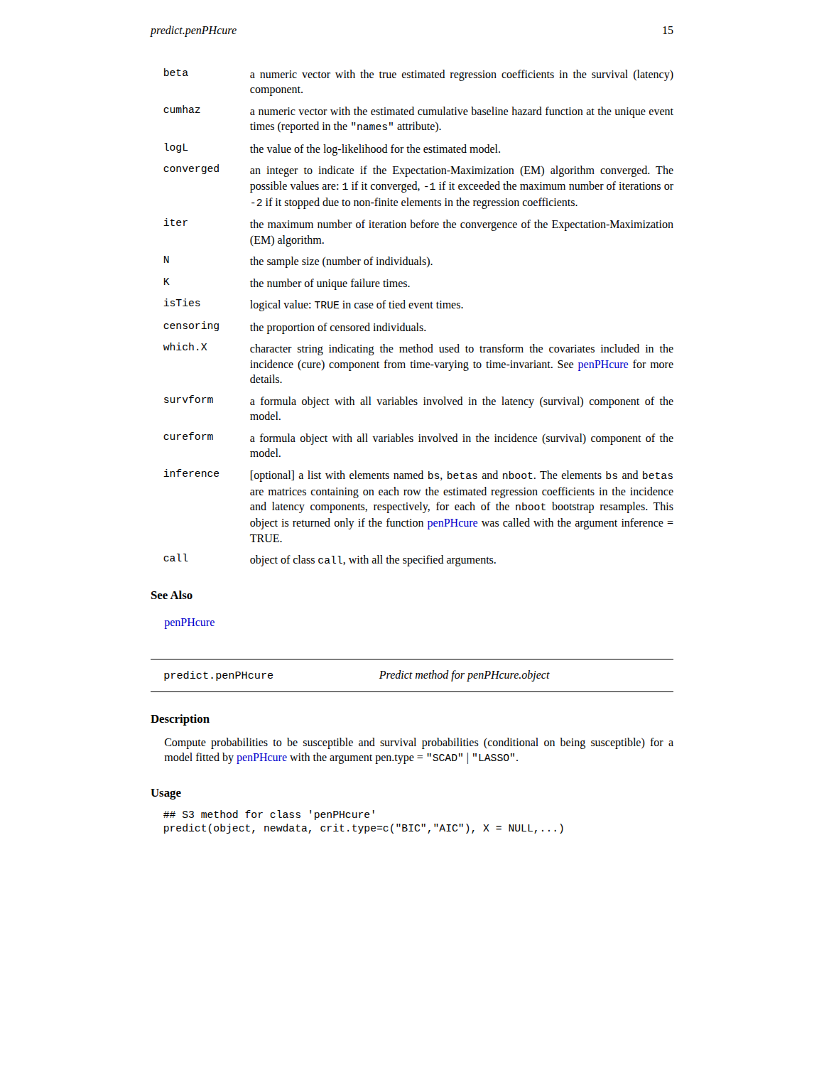predict.penPHcure 15
beta
a numeric vector with the true estimated regression coefficients in the survival (latency) component.
cumhaz
a numeric vector with the estimated cumulative baseline hazard function at the unique event times (reported in the "names" attribute).
logL
the value of the log-likelihood for the estimated model.
converged
an integer to indicate if the Expectation-Maximization (EM) algorithm converged. The possible values are: 1 if it converged, -1 if it exceeded the maximum number of iterations or -2 if it stopped due to non-finite elements in the regression coefficients.
iter
the maximum number of iteration before the convergence of the Expectation-Maximization (EM) algorithm.
N
the sample size (number of individuals).
K
the number of unique failure times.
isTies
logical value: TRUE in case of tied event times.
censoring
the proportion of censored individuals.
which.X
character string indicating the method used to transform the covariates included in the incidence (cure) component from time-varying to time-invariant. See penPHcure for more details.
survform
a formula object with all variables involved in the latency (survival) component of the model.
cureform
a formula object with all variables involved in the incidence (survival) component of the model.
inference
[optional] a list with elements named bs, betas and nboot. The elements bs and betas are matrices containing on each row the estimated regression coefficients in the incidence and latency components, respectively, for each of the nboot bootstrap resamples. This object is returned only if the function penPHcure was called with the argument inference = TRUE.
call
object of class call, with all the specified arguments.
See Also
penPHcure
predict.penPHcure Predict method for penPHcure.object
Description
Compute probabilities to be susceptible and survival probabilities (conditional on being susceptible) for a model fitted by penPHcure with the argument pen.type = "SCAD" | "LASSO".
Usage
## S3 method for class 'penPHcure'
predict(object, newdata, crit.type=c("BIC","AIC"), X = NULL,...)